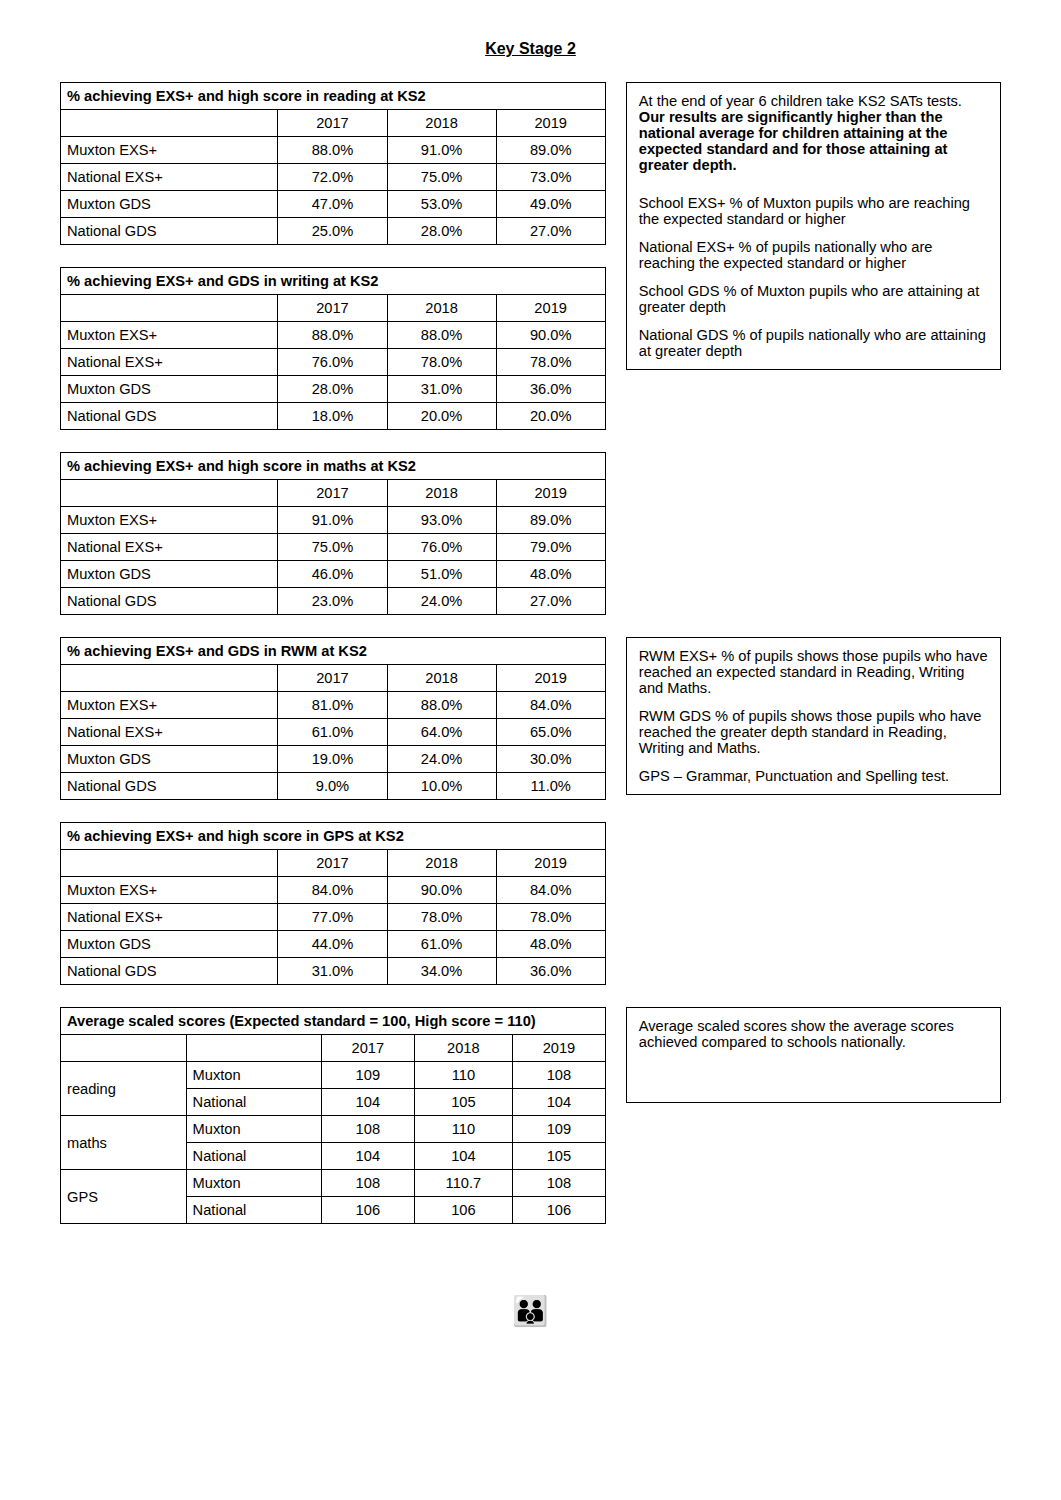Key Stage 2
| % achieving EXS+ and high score in reading at KS2 |
| --- |
| | 2017 | 2018 | 2019 |
| Muxton EXS+ | 88.0% | 91.0% | 89.0% |
| National EXS+ | 72.0% | 75.0% | 73.0% |
| Muxton GDS | 47.0% | 53.0% | 49.0% |
| National GDS | 25.0% | 28.0% | 27.0% |
| % achieving EXS+ and GDS in writing at KS2 |
| --- |
| | 2017 | 2018 | 2019 |
| Muxton EXS+ | 88.0% | 88.0% | 90.0% |
| National EXS+ | 76.0% | 78.0% | 78.0% |
| Muxton GDS | 28.0% | 31.0% | 36.0% |
| National GDS | 18.0% | 20.0% | 20.0% |
| % achieving EXS+ and high score in maths at KS2 |
| --- |
| | 2017 | 2018 | 2019 |
| Muxton EXS+ | 91.0% | 93.0% | 89.0% |
| National EXS+ | 75.0% | 76.0% | 79.0% |
| Muxton GDS | 46.0% | 51.0% | 48.0% |
| National GDS | 23.0% | 24.0% | 27.0% |
At the end of year 6 children take KS2 SATs tests. Our results are significantly higher than the national average for children attaining at the expected standard and for those attaining at greater depth.
School EXS+ % of Muxton pupils who are reaching the expected standard or higher
National EXS+ % of pupils nationally who are reaching the expected standard or higher
School GDS % of Muxton pupils who are attaining at greater depth
National GDS % of pupils nationally who are attaining at greater depth
| % achieving EXS+ and GDS in RWM at KS2 |
| --- |
| | 2017 | 2018 | 2019 |
| Muxton EXS+ | 81.0% | 88.0% | 84.0% |
| National EXS+ | 61.0% | 64.0% | 65.0% |
| Muxton GDS | 19.0% | 24.0% | 30.0% |
| National GDS | 9.0% | 10.0% | 11.0% |
| % achieving EXS+ and high score in GPS at KS2 |
| --- |
| | 2017 | 2018 | 2019 |
| Muxton EXS+ | 84.0% | 90.0% | 84.0% |
| National EXS+ | 77.0% | 78.0% | 78.0% |
| Muxton GDS | 44.0% | 61.0% | 48.0% |
| National GDS | 31.0% | 34.0% | 36.0% |
RWM EXS+ % of pupils shows those pupils who have reached an expected standard in Reading, Writing and Maths.
RWM GDS % of pupils shows those pupils who have reached the greater depth standard in Reading, Writing and Maths.
GPS – Grammar, Punctuation and Spelling test.
| Average scaled scores (Expected standard = 100, High score = 110) |
| --- |
| | | 2017 | 2018 | 2019 |
| reading | Muxton | 109 | 110 | 108 |
| National | 104 | 105 | 104 |
| maths | Muxton | 108 | 110 | 109 |
| National | 104 | 104 | 105 |
| GPS | Muxton | 108 | 110.7 | 108 |
| National | 106 | 106 | 106 |
Average scaled scores show the average scores achieved compared to schools nationally.
👪